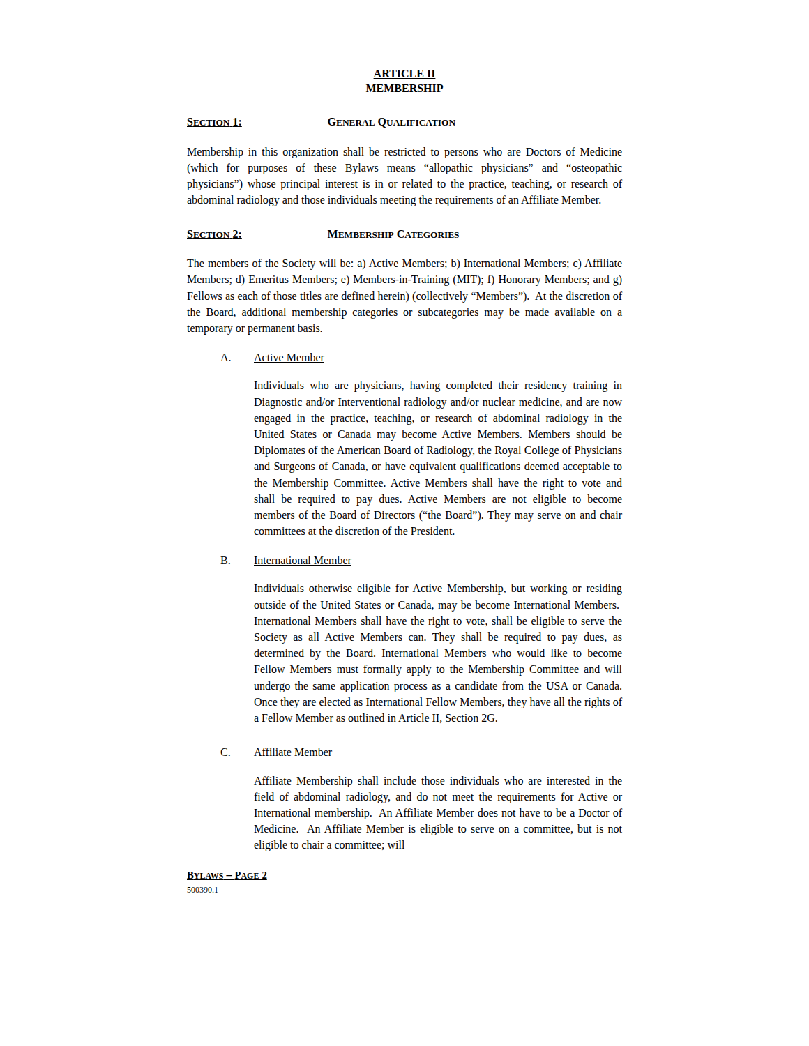ARTICLE II MEMBERSHIP
SECTION 1:
GENERAL QUALIFICATION
Membership in this organization shall be restricted to persons who are Doctors of Medicine (which for purposes of these Bylaws means “allopathic physicians” and “osteopathic physicians”) whose principal interest is in or related to the practice, teaching, or research of abdominal radiology and those individuals meeting the requirements of an Affiliate Member.
SECTION 2:
MEMBERSHIP CATEGORIES
The members of the Society will be: a) Active Members; b) International Members; c) Affiliate Members; d) Emeritus Members; e) Members-in-Training (MIT); f) Honorary Members; and g) Fellows as each of those titles are defined herein) (collectively “Members”). At the discretion of the Board, additional membership categories or subcategories may be made available on a temporary or permanent basis.
A.
Active Member
Individuals who are physicians, having completed their residency training in Diagnostic and/or Interventional radiology and/or nuclear medicine, and are now engaged in the practice, teaching, or research of abdominal radiology in the United States or Canada may become Active Members. Members should be Diplomates of the American Board of Radiology, the Royal College of Physicians and Surgeons of Canada, or have equivalent qualifications deemed acceptable to the Membership Committee. Active Members shall have the right to vote and shall be required to pay dues. Active Members are not eligible to become members of the Board of Directors (“the Board”). They may serve on and chair committees at the discretion of the President.
B.
International Member
Individuals otherwise eligible for Active Membership, but working or residing outside of the United States or Canada, may be become International Members. International Members shall have the right to vote, shall be eligible to serve the Society as all Active Members can. They shall be required to pay dues, as determined by the Board. International Members who would like to become Fellow Members must formally apply to the Membership Committee and will undergo the same application process as a candidate from the USA or Canada. Once they are elected as International Fellow Members, they have all the rights of a Fellow Member as outlined in Article II, Section 2G.
C.
Affiliate Member
Affiliate Membership shall include those individuals who are interested in the field of abdominal radiology, and do not meet the requirements for Active or International membership. An Affiliate Member does not have to be a Doctor of Medicine. An Affiliate Member is eligible to serve on a committee, but is not eligible to chair a committee; will
BYLAWS – PAGE 2
500390.1